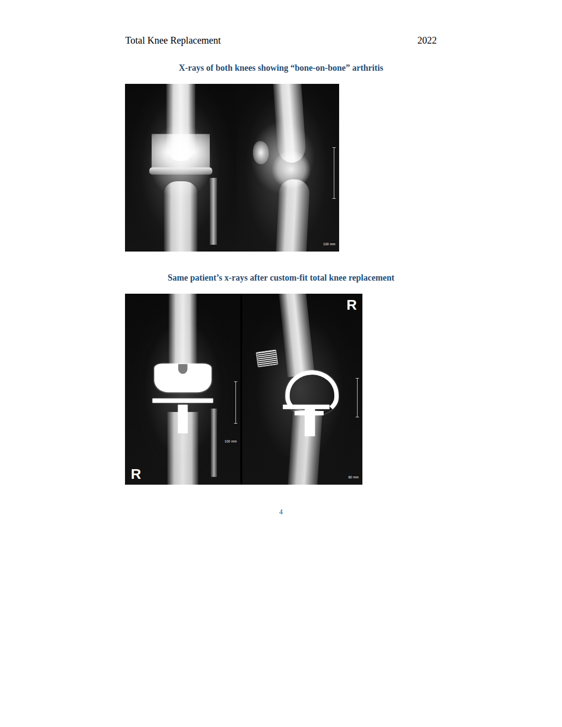Total Knee Replacement 2022
X-rays of both knees showing “bone-on-bone” arthritis
100 mm
Same patient’s x-rays after custom-fit total knee replacement
R
100 mm
R
80 mm
4